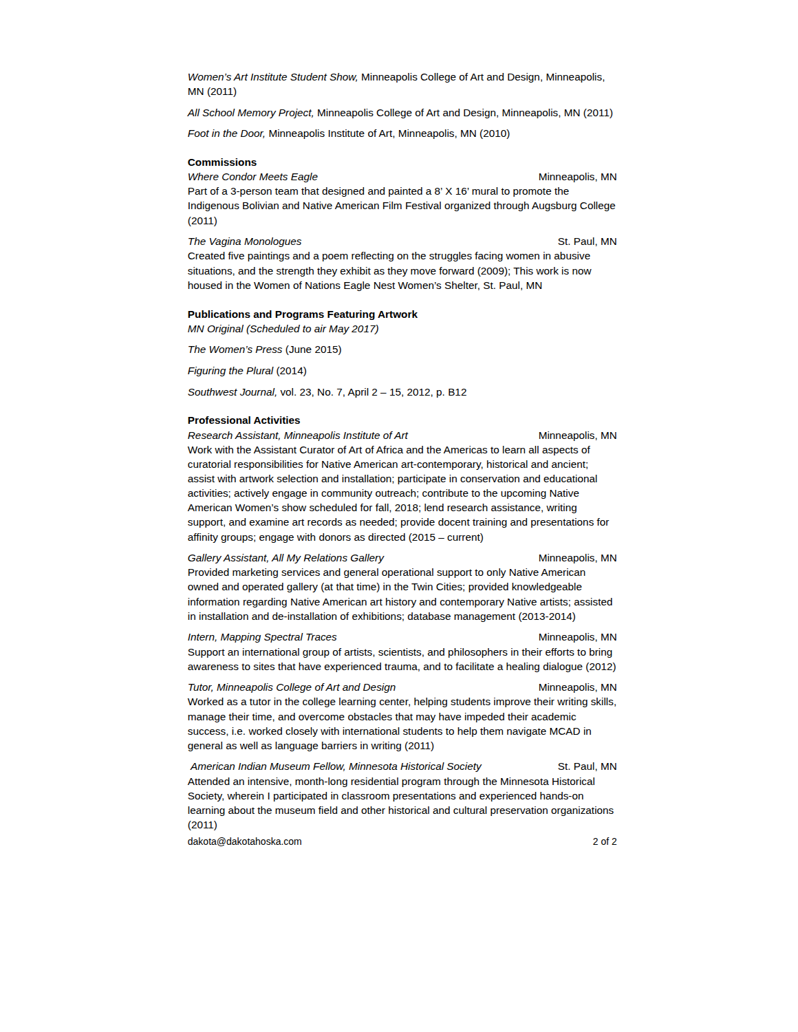Women’s Art Institute Student Show, Minneapolis College of Art and Design, Minneapolis, MN (2011)
All School Memory Project, Minneapolis College of Art and Design, Minneapolis, MN (2011)
Foot in the Door, Minneapolis Institute of Art, Minneapolis, MN (2010)
Commissions
Where Condor Meets Eagle Minneapolis, MN
Part of a 3-person team that designed and painted a 8’ X 16’ mural to promote the Indigenous Bolivian and Native American Film Festival organized through Augsburg College (2011)
The Vagina Monologues St. Paul, MN
Created five paintings and a poem reflecting on the struggles facing women in abusive situations, and the strength they exhibit as they move forward (2009); This work is now housed in the Women of Nations Eagle Nest Women’s Shelter, St. Paul, MN
Publications and Programs Featuring Artwork
MN Original (Scheduled to air May 2017)
The Women’s Press (June 2015)
Figuring the Plural (2014)
Southwest Journal, vol. 23, No. 7, April 2 – 15, 2012, p. B12
Professional Activities
Research Assistant, Minneapolis Institute of Art Minneapolis, MN
Work with the Assistant Curator of Art of Africa and the Americas to learn all aspects of curatorial responsibilities for Native American art-contemporary, historical and ancient; assist with artwork selection and installation; participate in conservation and educational activities; actively engage in community outreach; contribute to the upcoming Native American Women’s show scheduled for fall, 2018; lend research assistance, writing support, and examine art records as needed; provide docent training and presentations for affinity groups; engage with donors as directed (2015 – current)
Gallery Assistant, All My Relations Gallery Minneapolis, MN
Provided marketing services and general operational support to only Native American owned and operated gallery (at that time) in the Twin Cities; provided knowledgeable information regarding Native American art history and contemporary Native artists; assisted in installation and de-installation of exhibitions; database management (2013-2014)
Intern, Mapping Spectral Traces Minneapolis, MN
Support an international group of artists, scientists, and philosophers in their efforts to bring awareness to sites that have experienced trauma, and to facilitate a healing dialogue (2012)
Tutor, Minneapolis College of Art and Design Minneapolis, MN
Worked as a tutor in the college learning center, helping students improve their writing skills, manage their time, and overcome obstacles that may have impeded their academic success, i.e. worked closely with international students to help them navigate MCAD in general as well as language barriers in writing (2011)
American Indian Museum Fellow, Minnesota Historical Society St. Paul, MN
Attended an intensive, month-long residential program through the Minnesota Historical Society, wherein I participated in classroom presentations and experienced hands-on learning about the museum field and other historical and cultural preservation organizations (2011)
dakota@dakotahoska.com 2 of 2